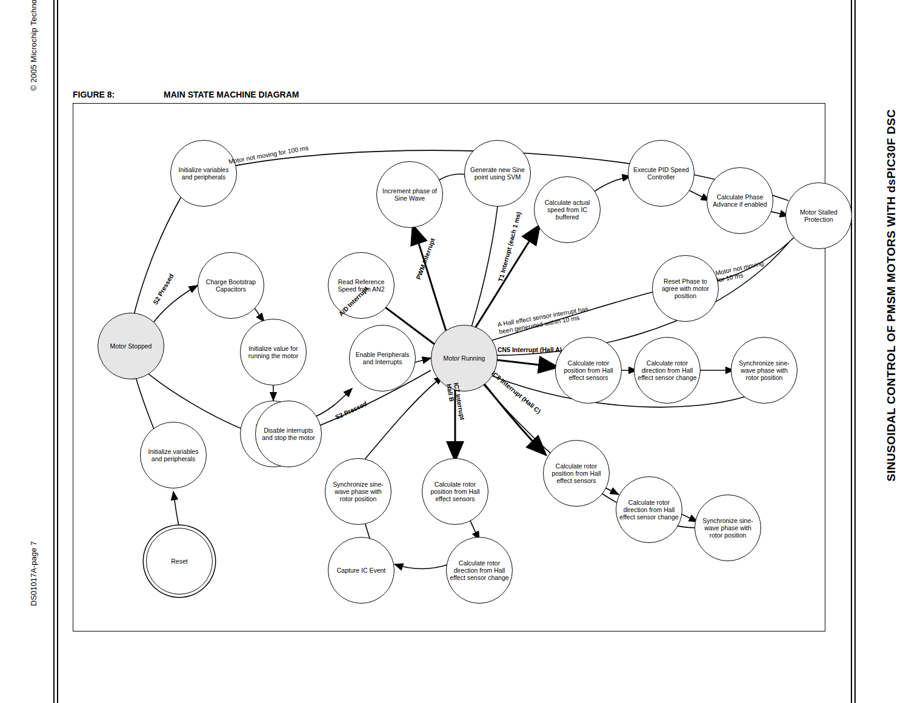© 2005 Microchip Technology Inc.
DS01017A-page 7
SINUSOIDAL CONTROL OF PMSM MOTORS WITH dsPIC30F DSC
FIGURE 8: MAIN STATE MACHINE DIAGRAM
Initialize variables and peripherals
Charge Bootstrap Capacitors
Initialize value for running the motor
Initialize PID Controller parameters
Motor Stopped
Enable Peripherals and Interrupts
Read Reference Speed from AN2
Increment phase of Sine Wave
Generate new Sine point using SVM
Calculate actual speed from IC buffered
Execute PID Speed Controller
Calculate Phase Advance if enabled
Motor Stalled Protection
Reset Phase to agree with motor position
Motor Running
Calculate rotor position from Hall effect sensors
Calculate rotor direction from Hall effect sensor change
Synchronize sine-wave phase with rotor position
Calculate rotor position from Hall effect sensors
Calculate rotor direction from Hall effect sensor change
Synchronize sine-wave phase with rotor position
Calculate rotor position from Hall effect sensors
Calculate rotor direction from Hall effect sensor change
Capture IC Event
Synchronize sine-wave phase with rotor position
Disable interrupts and stop the motor
Initialize variables and peripherals
Reset
Motor not moving for 100 ms
S2 Pressed
A/D Interrupt
PWM Interrupt
T1 Interrupt (each 1 ms)
Motor not moving
for 10 ms
A Hall effect sensor interrupt has
been generated within 10 ms
CN5 Interrupt (Hall A)
IC8 Interrupt (Hall C)
IC7 Interrupt
Hall B
S2 Pressed